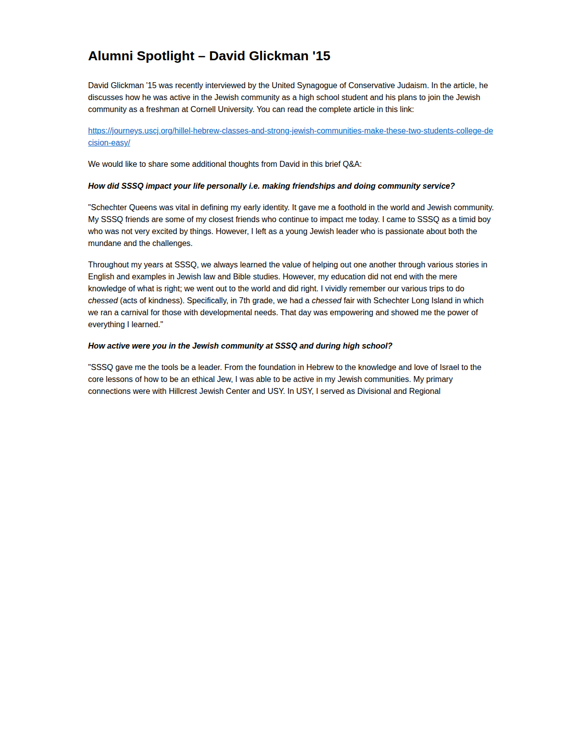Alumni Spotlight – David Glickman '15
David Glickman '15 was recently interviewed by the United Synagogue of Conservative Judaism. In the article, he discusses how he was active in the Jewish community as a high school student and his plans to join the Jewish community as a freshman at Cornell University. You can read the complete article in this link:
https://journeys.uscj.org/hillel-hebrew-classes-and-strong-jewish-communities-make-these-two-students-college-decision-easy/
We would like to share some additional thoughts from David in this brief Q&A:
How did SSSQ impact your life personally i.e. making friendships and doing community service?
"Schechter Queens was vital in defining my early identity. It gave me a foothold in the world and Jewish community. My SSSQ friends are some of my closest friends who continue to impact me today. I came to SSSQ as a timid boy who was not very excited by things. However, I left as a young Jewish leader who is passionate about both the mundane and the challenges.
Throughout my years at SSSQ, we always learned the value of helping out one another through various stories in English and examples in Jewish law and Bible studies. However, my education did not end with the mere knowledge of what is right; we went out to the world and did right. I vividly remember our various trips to do chessed (acts of kindness). Specifically, in 7th grade, we had a chessed fair with Schechter Long Island in which we ran a carnival for those with developmental needs. That day was empowering and showed me the power of everything I learned."
How active were you in the Jewish community at SSSQ and during high school?
"SSSQ gave me the tools be a leader. From the foundation in Hebrew to the knowledge and love of Israel to the core lessons of how to be an ethical Jew, I was able to be active in my Jewish communities. My primary connections were with Hillcrest Jewish Center and USY. In USY, I served as Divisional and Regional